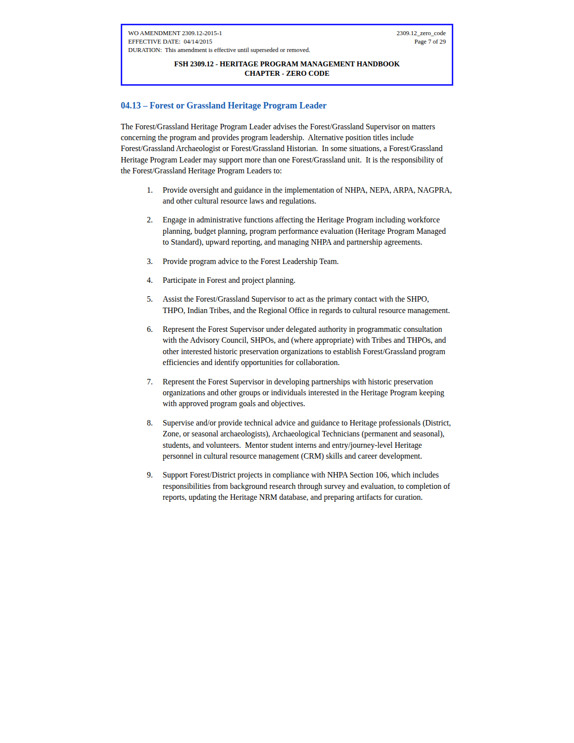WO AMENDMENT 2309.12-2015-1
EFFECTIVE DATE: 04/14/2015
DURATION: This amendment is effective until superseded or removed.
2309.12_zero_code
Page 7 of 29
FSH 2309.12 - HERITAGE PROGRAM MANAGEMENT HANDBOOK
CHAPTER - ZERO CODE
04.13 – Forest or Grassland Heritage Program Leader
The Forest/Grassland Heritage Program Leader advises the Forest/Grassland Supervisor on matters concerning the program and provides program leadership. Alternative position titles include Forest/Grassland Archaeologist or Forest/Grassland Historian. In some situations, a Forest/Grassland Heritage Program Leader may support more than one Forest/Grassland unit. It is the responsibility of the Forest/Grassland Heritage Program Leaders to:
1. Provide oversight and guidance in the implementation of NHPA, NEPA, ARPA, NAGPRA, and other cultural resource laws and regulations.
2. Engage in administrative functions affecting the Heritage Program including workforce planning, budget planning, program performance evaluation (Heritage Program Managed to Standard), upward reporting, and managing NHPA and partnership agreements.
3. Provide program advice to the Forest Leadership Team.
4. Participate in Forest and project planning.
5. Assist the Forest/Grassland Supervisor to act as the primary contact with the SHPO, THPO, Indian Tribes, and the Regional Office in regards to cultural resource management.
6. Represent the Forest Supervisor under delegated authority in programmatic consultation with the Advisory Council, SHPOs, and (where appropriate) with Tribes and THPOs, and other interested historic preservation organizations to establish Forest/Grassland program efficiencies and identify opportunities for collaboration.
7. Represent the Forest Supervisor in developing partnerships with historic preservation organizations and other groups or individuals interested in the Heritage Program keeping with approved program goals and objectives.
8. Supervise and/or provide technical advice and guidance to Heritage professionals (District, Zone, or seasonal archaeologists), Archaeological Technicians (permanent and seasonal), students, and volunteers. Mentor student interns and entry/journey-level Heritage personnel in cultural resource management (CRM) skills and career development.
9. Support Forest/District projects in compliance with NHPA Section 106, which includes responsibilities from background research through survey and evaluation, to completion of reports, updating the Heritage NRM database, and preparing artifacts for curation.